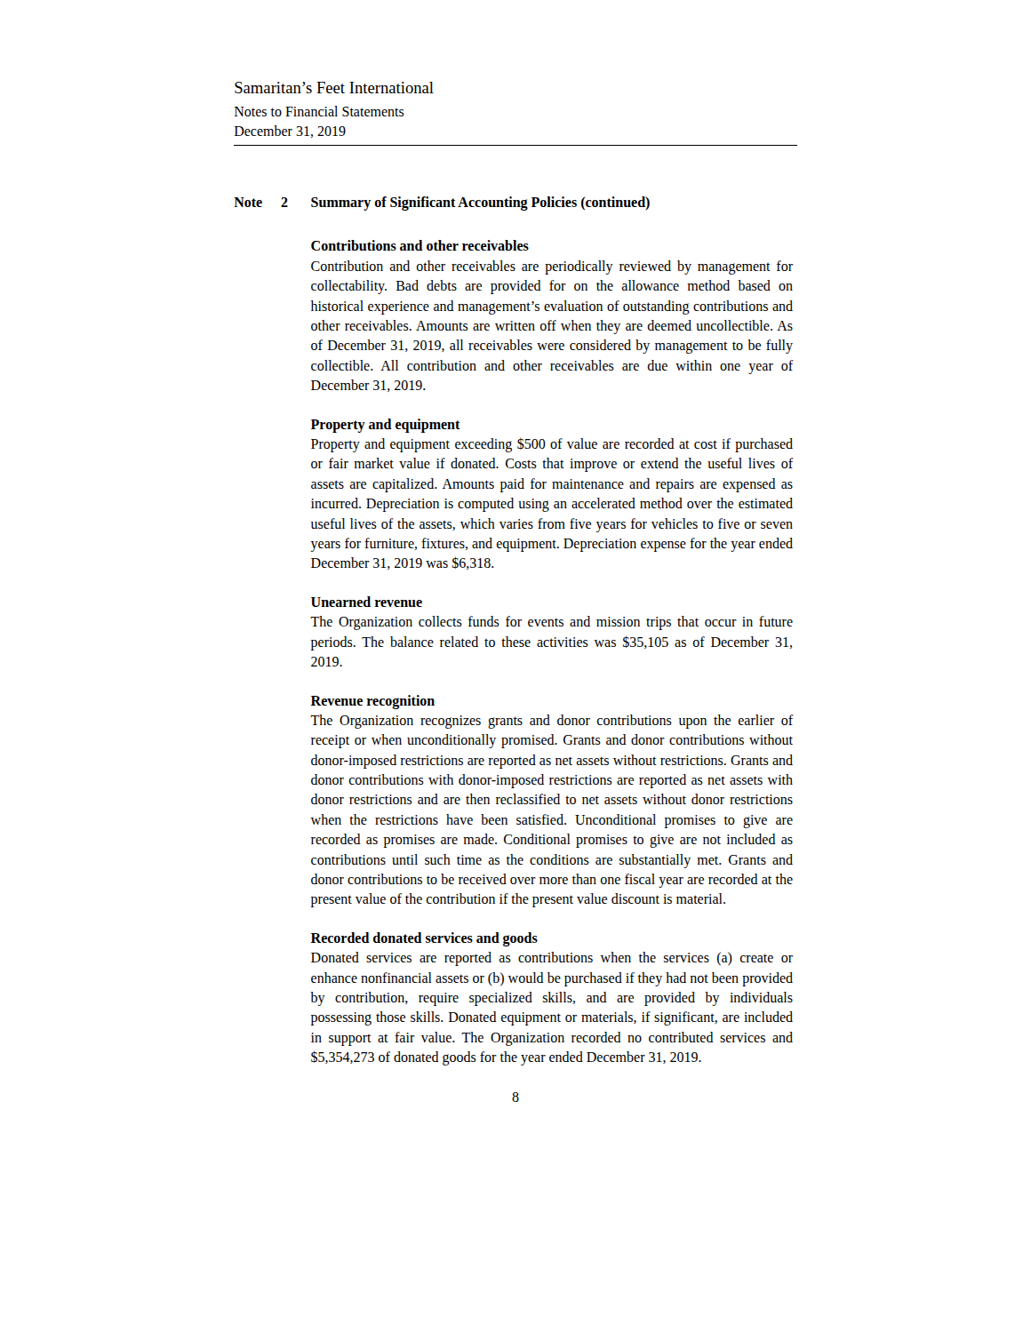Samaritan’s Feet International
Notes to Financial Statements
December 31, 2019
Note 2 Summary of Significant Accounting Policies (continued)
Contributions and other receivables
Contribution and other receivables are periodically reviewed by management for collectability. Bad debts are provided for on the allowance method based on historical experience and management’s evaluation of outstanding contributions and other receivables. Amounts are written off when they are deemed uncollectible. As of December 31, 2019, all receivables were considered by management to be fully collectible. All contribution and other receivables are due within one year of December 31, 2019.
Property and equipment
Property and equipment exceeding $500 of value are recorded at cost if purchased or fair market value if donated. Costs that improve or extend the useful lives of assets are capitalized. Amounts paid for maintenance and repairs are expensed as incurred. Depreciation is computed using an accelerated method over the estimated useful lives of the assets, which varies from five years for vehicles to five or seven years for furniture, fixtures, and equipment. Depreciation expense for the year ended December 31, 2019 was $6,318.
Unearned revenue
The Organization collects funds for events and mission trips that occur in future periods. The balance related to these activities was $35,105 as of December 31, 2019.
Revenue recognition
The Organization recognizes grants and donor contributions upon the earlier of receipt or when unconditionally promised. Grants and donor contributions without donor-imposed restrictions are reported as net assets without restrictions. Grants and donor contributions with donor-imposed restrictions are reported as net assets with donor restrictions and are then reclassified to net assets without donor restrictions when the restrictions have been satisfied. Unconditional promises to give are recorded as promises are made. Conditional promises to give are not included as contributions until such time as the conditions are substantially met. Grants and donor contributions to be received over more than one fiscal year are recorded at the present value of the contribution if the present value discount is material.
Recorded donated services and goods
Donated services are reported as contributions when the services (a) create or enhance nonfinancial assets or (b) would be purchased if they had not been provided by contribution, require specialized skills, and are provided by individuals possessing those skills. Donated equipment or materials, if significant, are included in support at fair value. The Organization recorded no contributed services and $5,354,273 of donated goods for the year ended December 31, 2019.
8